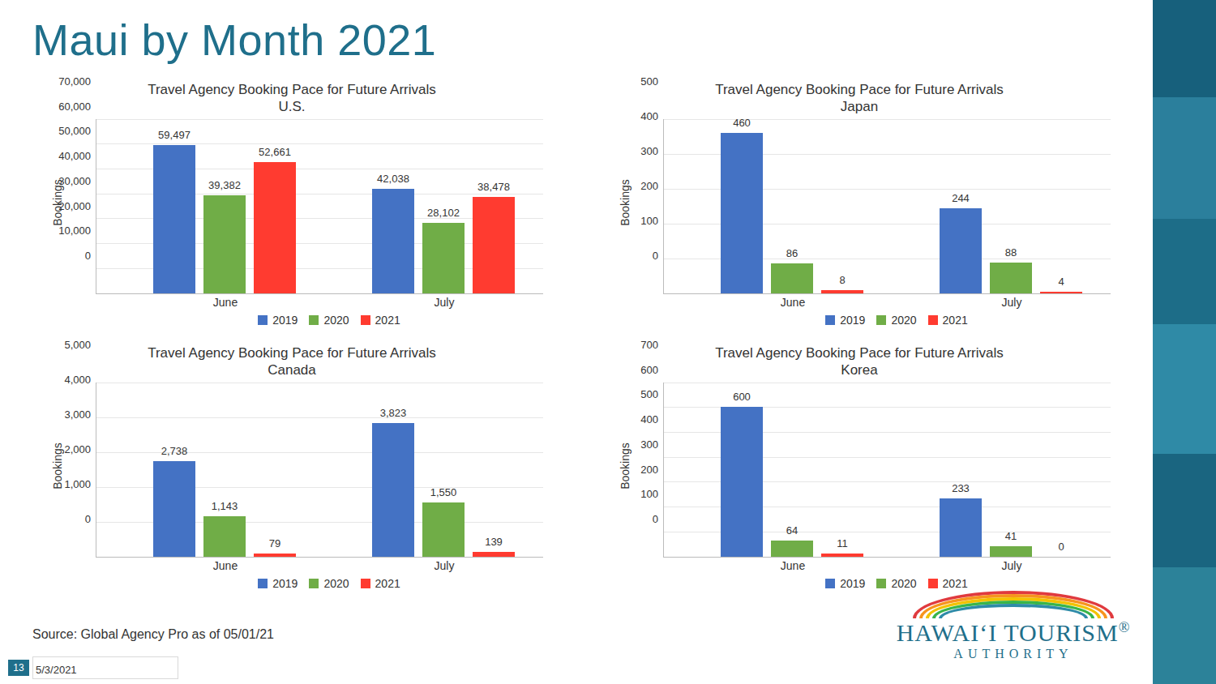Maui by Month 2021
Travel Agency Booking Pace for Future Arrivals
U.S.
Bookings
0 10,000 20,000 30,000 40,000 50,000 60,000 70,000
59,497
39,382
52,661
42,038
28,102
38,478
June July
2019 2020 2021
Travel Agency Booking Pace for Future Arrivals
Japan
Bookings
0 100 200 300 400 500
460
86
8
244
88
4
June July
2019 2020 2021
Travel Agency Booking Pace for Future Arrivals
Canada
Bookings
0 1,000 2,000 3,000 4,000 5,000
2,738
1,143
79
3,823
1,550
139
June July
2019 2020 2021
Travel Agency Booking Pace for Future Arrivals
Korea
Bookings
0 100 200 300 400 500 600 700
600
64
11
233
41
0
June July
2019 2020 2021
Source: Global Agency Pro as of 05/01/21
13
5/3/2021
HAWAIʻI TOURISM®
AUTHORITY